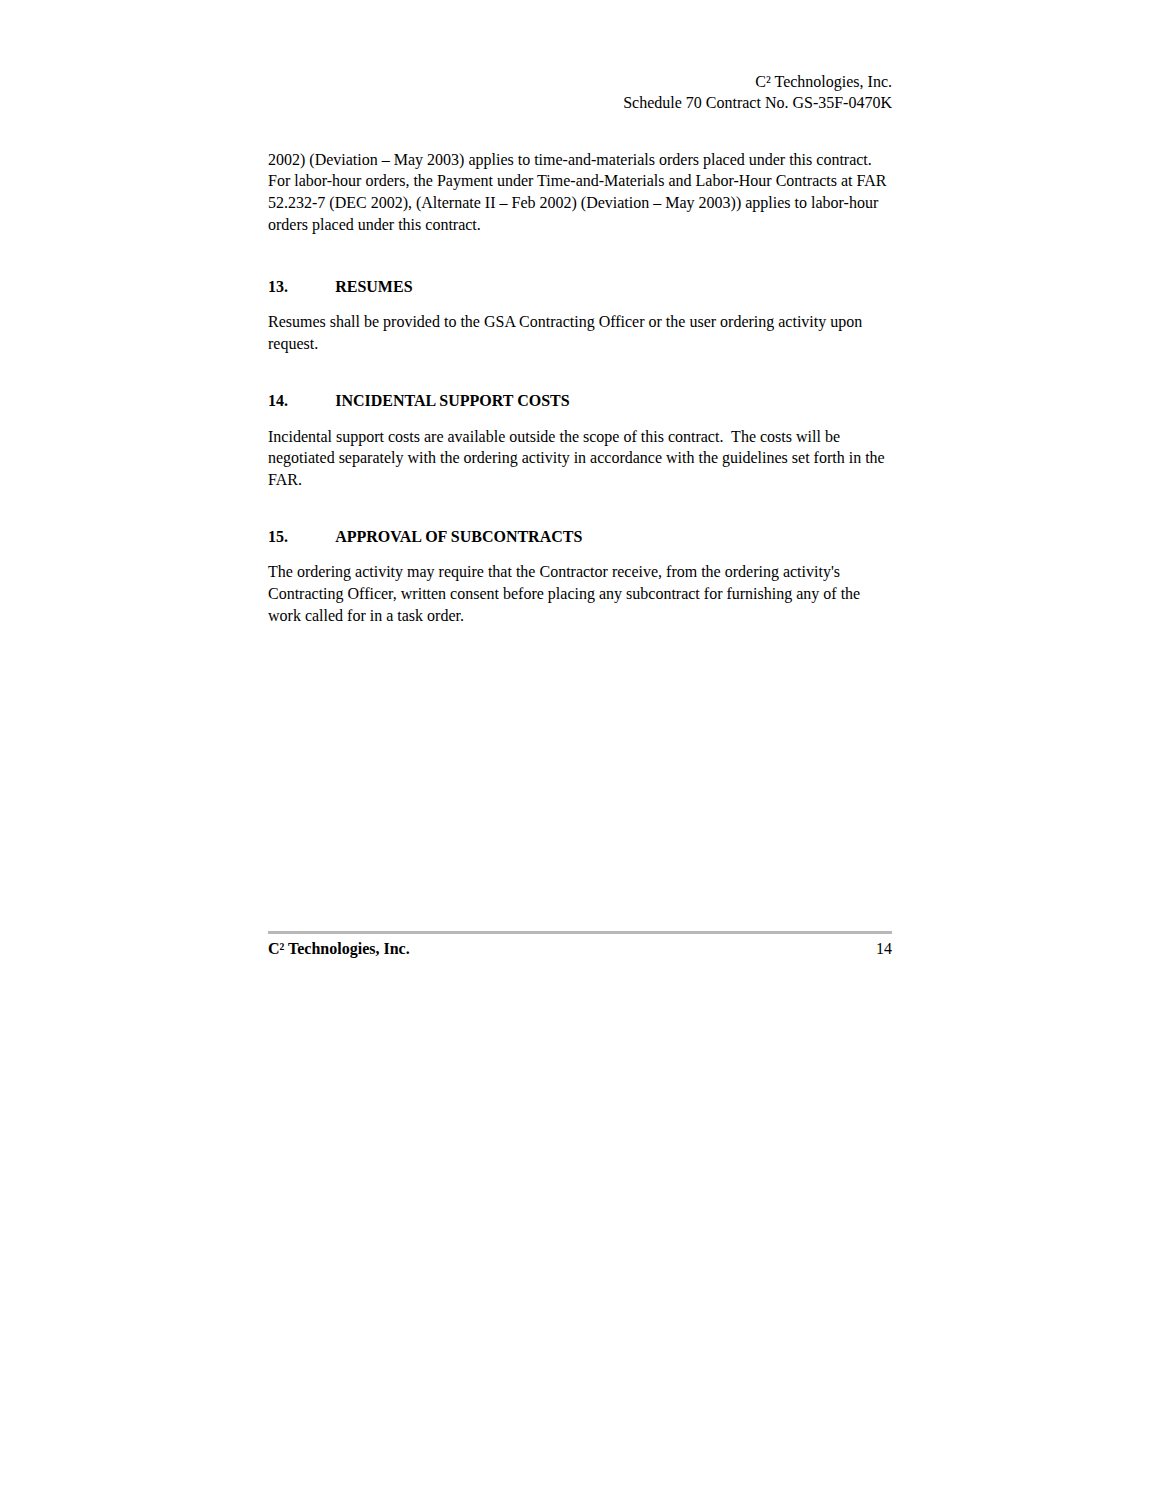C² Technologies, Inc. Schedule 70 Contract No. GS-35F-0470K
2002) (Deviation – May 2003) applies to time-and-materials orders placed under this contract. For labor-hour orders, the Payment under Time-and-Materials and Labor-Hour Contracts at FAR 52.232-7 (DEC 2002), (Alternate II – Feb 2002) (Deviation – May 2003)) applies to labor-hour orders placed under this contract.
13. RESUMES
Resumes shall be provided to the GSA Contracting Officer or the user ordering activity upon request.
14. INCIDENTAL SUPPORT COSTS
Incidental support costs are available outside the scope of this contract. The costs will be negotiated separately with the ordering activity in accordance with the guidelines set forth in the FAR.
15. APPROVAL OF SUBCONTRACTS
The ordering activity may require that the Contractor receive, from the ordering activity's Contracting Officer, written consent before placing any subcontract for furnishing any of the work called for in a task order.
C² Technologies, Inc. 14